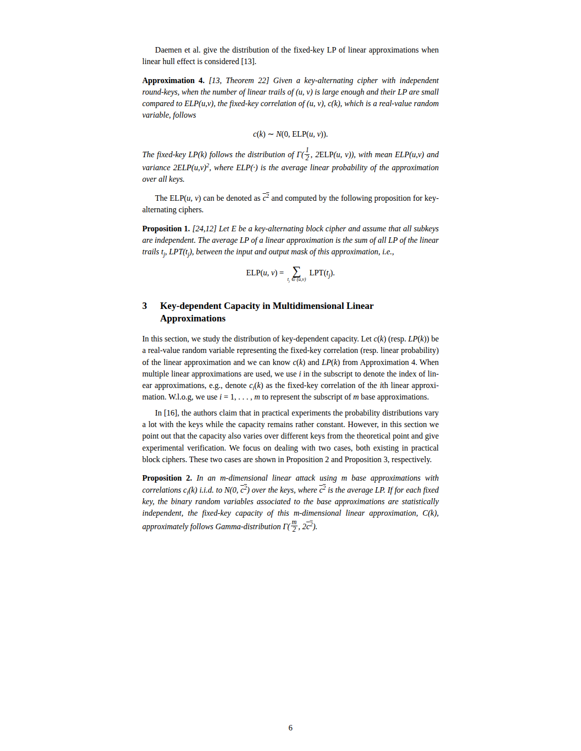Daemen et al. give the distribution of the fixed-key LP of linear approximations when linear hull effect is considered [13].
Approximation 4. [13, Theorem 22] Given a key-alternating cipher with independent round-keys, when the number of linear trails of (u, v) is large enough and their LP are small compared to ELP(u,v), the fixed-key correlation of (u, v), c(k), which is a real-value random variable, follows
c(k) ∼ N(0, ELP(u, v)).
The fixed-key LP(k) follows the distribution of Γ(12, 2ELP(u, v)), with mean ELP(u,v) and variance 2ELP(u,v)2, where ELP(·) is the average linear probability of the approximation over all keys.
The ELP(u, v) can be denoted as c2 and computed by the following proposition for key-alternating ciphers.
Proposition 1. [24,12] Let E be a key-alternating block cipher and assume that all subkeys are independent. The average LP of a linear approximation is the sum of all LP of the linear trails tj, LPT(tj), between the input and output mask of this approximation, i.e.,
ELP(u, v) = ∑tj ∈ (u,v) LPT(tj).
3 Key-dependent Capacity in Multidimensional Linear Approximations
In this section, we study the distribution of key-dependent capacity. Let c(k) (resp. LP(k)) be a real-value random variable representing the fixed-key correlation (resp. linear probability) of the linear approximation and we can know c(k) and LP(k) from Approximation 4. When multiple linear approximations are used, we use i in the subscript to denote the index of linear approximations, e.g., denote ci(k) as the fixed-key correlation of the ith linear approximation. W.l.o.g, we use i = 1, . . . , m to represent the subscript of m base approximations.
In [16], the authors claim that in practical experiments the probability distributions vary a lot with the keys while the capacity remains rather constant. However, in this section we point out that the capacity also varies over different keys from the theoretical point and give experimental verification. We focus on dealing with two cases, both existing in practical block ciphers. These two cases are shown in Proposition 2 and Proposition 3, respectively.
Proposition 2. In an m-dimensional linear attack using m base approximations with correlations ci(k) i.i.d. to N(0, c2) over the keys, where c2 is the average LP. If for each fixed key, the binary random variables associated to the base approximations are statistically independent, the fixed-key capacity of this m-dimensional linear approximation, C(k), approximately follows Gamma-distribution Γ(m 2, 2c2).
6